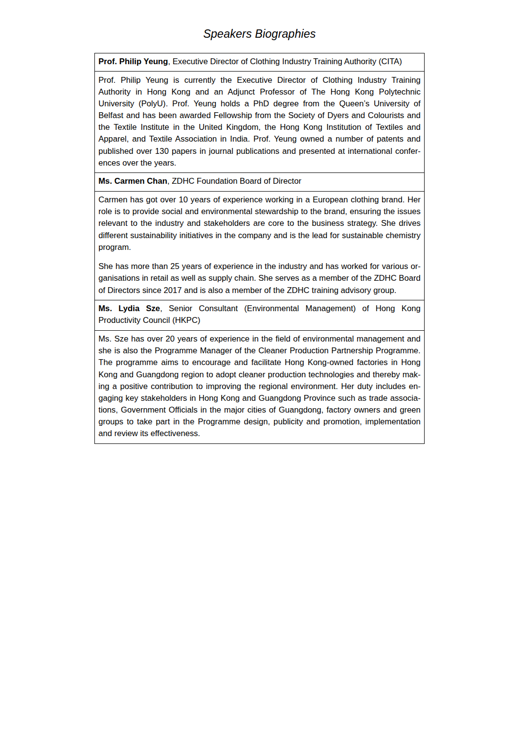Speakers Biographies
| Prof. Philip Yeung , Executive Director of Clothing Industry Training Authority (CITA) |
| Prof. Philip Yeung is currently the Executive Director of Clothing Industry Training Authority in Hong Kong and an Adjunct Professor of The Hong Kong Polytechnic University (PolyU). Prof. Yeung holds a PhD degree from the Queen’s University of Belfast and has been awarded Fellowship from the Society of Dyers and Colourists and the Textile Institute in the United Kingdom, the Hong Kong Institution of Textiles and Apparel, and Textile Association in India. Prof. Yeung owned a number of patents and published over 130 papers in journal publications and presented at international conferences over the years. |
| Ms. Carmen Chan , ZDHC Foundation Board of Director |
| Carmen has got over 10 years of experience working in a European clothing brand. Her role is to provide social and environmental stewardship to the brand, ensuring the issues relevant to the industry and stakeholders are core to the business strategy. She drives different sustainability initiatives in the company and is the lead for sustainable chemistry program. She has more than 25 years of experience in the industry and has worked for various organisations in retail as well as supply chain. She serves as a member of the ZDHC Board of Directors since 2017 and is also a member of the ZDHC training advisory group. |
| Ms. Lydia Sze , Senior Consultant (Environmental Management) of Hong Kong Productivity Council (HKPC) |
| Ms. Sze has over 20 years of experience in the field of environmental management and she is also the Programme Manager of the Cleaner Production Partnership Programme. The programme aims to encourage and facilitate Hong Kong-owned factories in Hong Kong and Guangdong region to adopt cleaner production technologies and thereby making a positive contribution to improving the regional environment. Her duty includes engaging key stakeholders in Hong Kong and Guangdong Province such as trade associations, Government Officials in the major cities of Guangdong, factory owners and green groups to take part in the Programme design, publicity and promotion, implementation and review its effectiveness. |